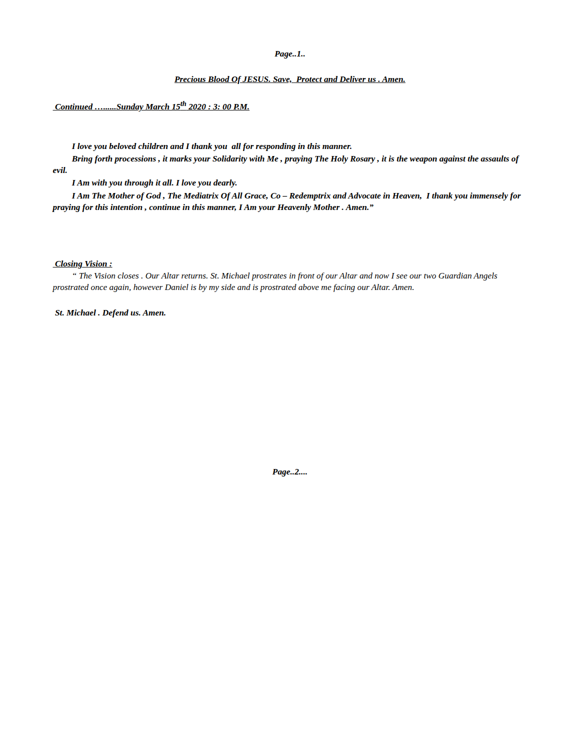Page..1..
Precious Blood Of JESUS. Save, Protect and Deliver us . Amen.
Continued …......Sunday March 15th 2020 : 3: 00 P.M.
I love you beloved children and I thank you all for responding in this manner.
Bring forth processions , it marks your Solidarity with Me , praying The Holy Rosary , it is the weapon against the assaults of evil.
I Am with you through it all. I love you dearly.
I Am The Mother of God , The Mediatrix Of All Grace, Co – Redemptrix and Advocate in Heaven, I thank you immensely for praying for this intention , continue in this manner, I Am your Heavenly Mother . Amen.”
Closing Vision :
“ The Vision closes . Our Altar returns. St. Michael prostrates in front of our Altar and now I see our two Guardian Angels prostrated once again, however Daniel is by my side and is prostrated above me facing our Altar. Amen.
St. Michael . Defend us. Amen.
Page..2....